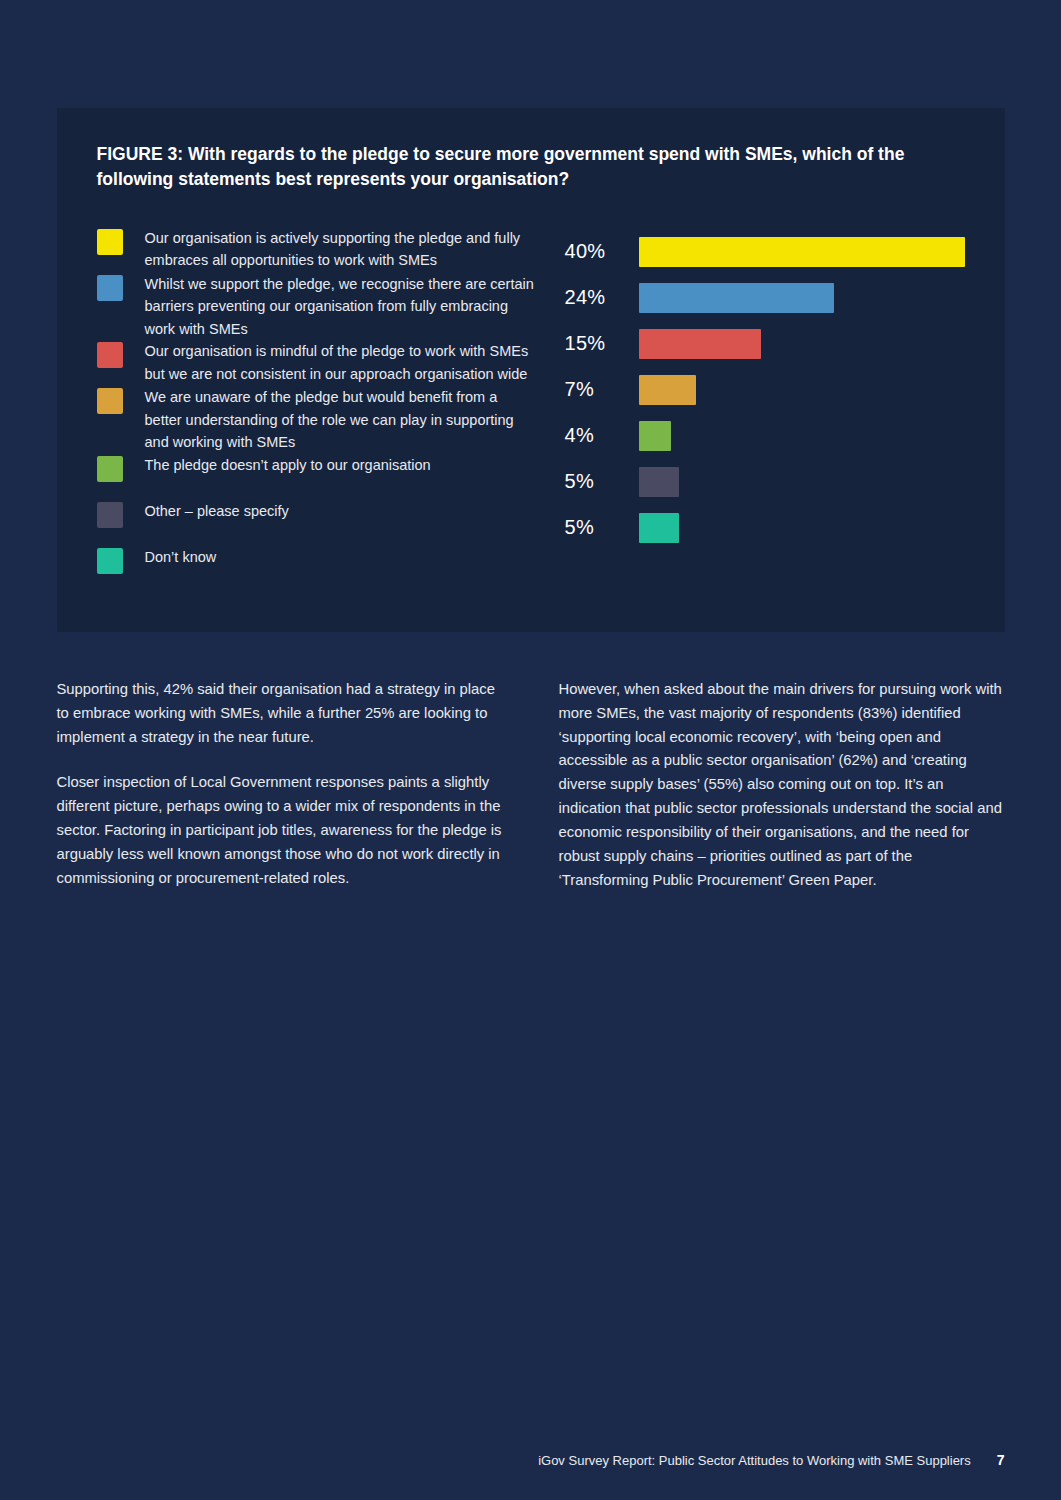FIGURE 3: With regards to the pledge to secure more government spend with SMEs, which of the following statements best represents your organisation?
Our organisation is actively supporting the pledge and fully embraces all opportunities to work with SMEs
Whilst we support the pledge, we recognise there are certain barriers preventing our organisation from fully embracing work with SMEs
Our organisation is mindful of the pledge to work with SMEs but we are not consistent in our approach organisation wide
We are unaware of the pledge but would benefit from a better understanding of the role we can play in supporting and working with SMEs
The pledge doesn’t apply to our organisation
Other – please specify
Don’t know
40%
24%
15%
7%
4%
5%
5%
Supporting this, 42% said their organisation had a strategy in place to embrace working with SMEs, while a further 25% are looking to implement a strategy in the near future.
Closer inspection of Local Government responses paints a slightly different picture, perhaps owing to a wider mix of respondents in the sector. Factoring in participant job titles, awareness for the pledge is arguably less well known amongst those who do not work directly in commissioning or procurement-related roles.
However, when asked about the main drivers for pursuing work with more SMEs, the vast majority of respondents (83%) identified ‘supporting local economic recovery’, with ‘being open and accessible as a public sector organisation’ (62%) and ‘creating diverse supply bases’ (55%) also coming out on top. It’s an indication that public sector professionals understand the social and economic responsibility of their organisations, and the need for robust supply chains – priorities outlined as part of the ‘Transforming Public Procurement’ Green Paper.
iGov Survey Report: Public Sector Attitudes to Working with SME Suppliers 7